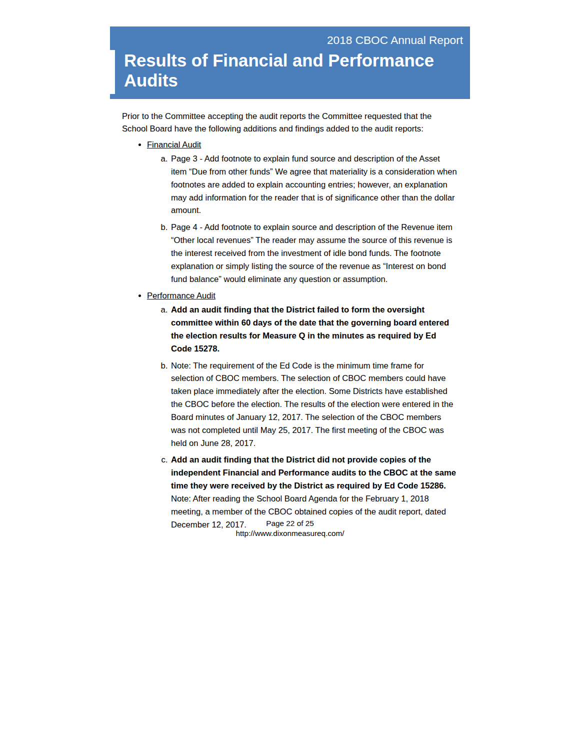2018 CBOC Annual Report
Results of Financial and Performance Audits
Prior to the Committee accepting the audit reports the Committee requested that the School Board have the following additions and findings added to the audit reports:
Financial Audit
Page 3 - Add footnote to explain fund source and description of the Asset item “Due from other funds” We agree that materiality is a consideration when footnotes are added to explain accounting entries; however, an explanation may add information for the reader that is of significance other than the dollar amount.
Page 4 - Add footnote to explain source and description of the Revenue item “Other local revenues” The reader may assume the source of this revenue is the interest received from the investment of idle bond funds. The footnote explanation or simply listing the source of the revenue as “Interest on bond fund balance” would eliminate any question or assumption.
Performance Audit
Add an audit finding that the District failed to form the oversight committee within 60 days of the date that the governing board entered the election results for Measure Q in the minutes as required by Ed Code 15278.
Note: The requirement of the Ed Code is the minimum time frame for selection of CBOC members. The selection of CBOC members could have taken place immediately after the election. Some Districts have established the CBOC before the election. The results of the election were entered in the Board minutes of January 12, 2017. The selection of the CBOC members was not completed until May 25, 2017. The first meeting of the CBOC was held on June 28, 2017.
Add an audit finding that the District did not provide copies of the independent Financial and Performance audits to the CBOC at the same time they were received by the District as required by Ed Code 15286. Note: After reading the School Board Agenda for the February 1, 2018 meeting, a member of the CBOC obtained copies of the audit report, dated December 12, 2017.
Page 22 of 25
http://www.dixonmeasureq.com/